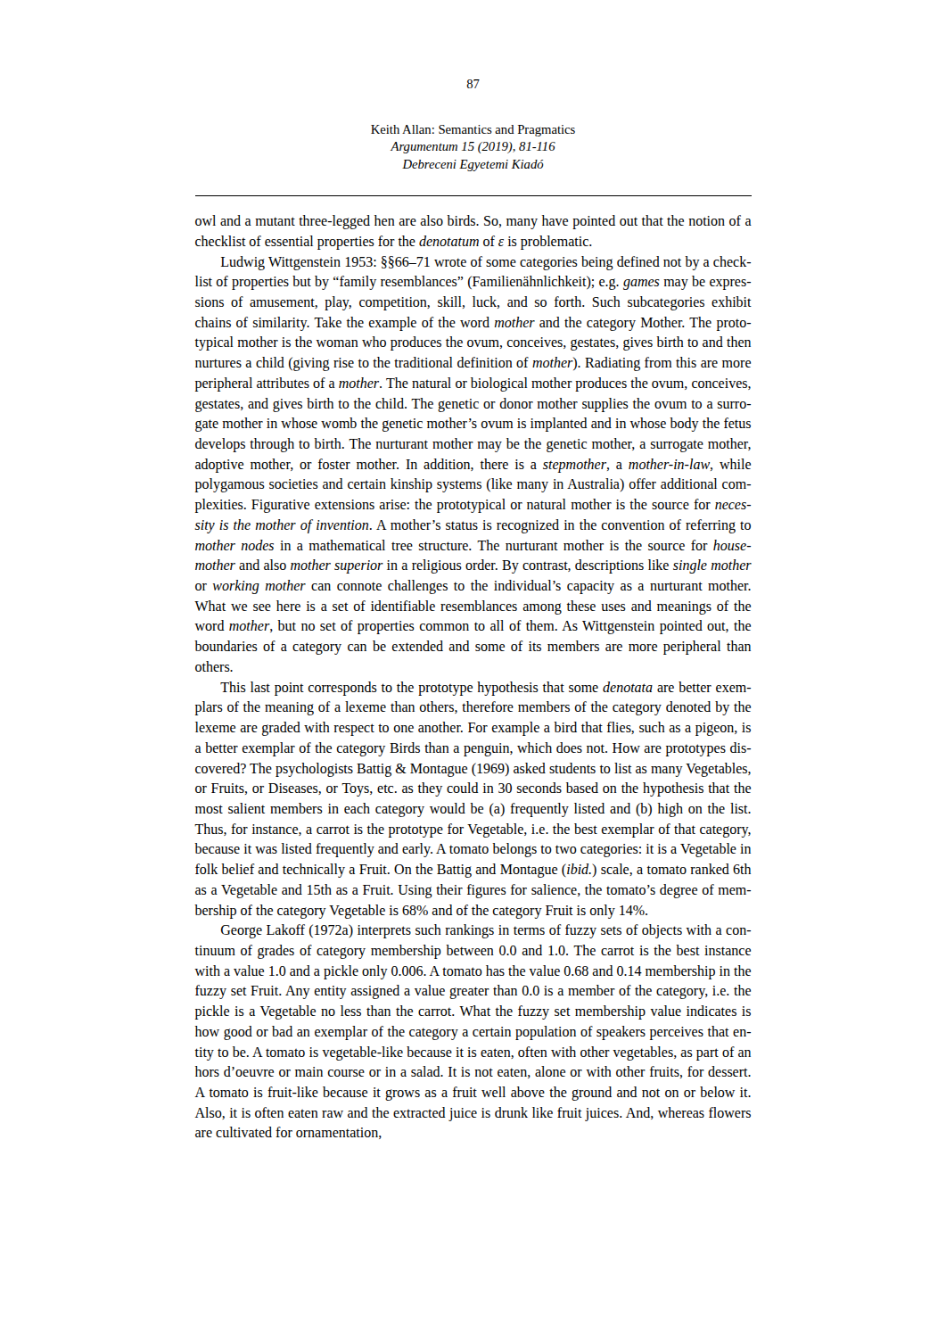87
Keith Allan: Semantics and Pragmatics Argumentum 15 (2019), 81-116 Debreceni Egyetemi Kiadó
owl and a mutant three-legged hen are also birds. So, many have pointed out that the notion of a checklist of essential properties for the denotatum of ε is problematic.
Ludwig Wittgenstein 1953: §§66–71 wrote of some categories being defined not by a checklist of properties but by “family resemblances” (Familienähnlichkeit); e.g. games may be expressions of amusement, play, competition, skill, luck, and so forth. Such subcategories exhibit chains of similarity. Take the example of the word mother and the category Mother. The prototypical mother is the woman who produces the ovum, conceives, gestates, gives birth to and then nurtures a child (giving rise to the traditional definition of mother). Radiating from this are more peripheral attributes of a mother. The natural or biological mother produces the ovum, conceives, gestates, and gives birth to the child. The genetic or donor mother supplies the ovum to a surrogate mother in whose womb the genetic mother’s ovum is implanted and in whose body the fetus develops through to birth. The nurturant mother may be the genetic mother, a surrogate mother, adoptive mother, or foster mother. In addition, there is a stepmother, a mother-in-law, while polygamous societies and certain kinship systems (like many in Australia) offer additional complexities. Figurative extensions arise: the prototypical or natural mother is the source for necessity is the mother of invention. A mother’s status is recognized in the convention of referring to mother nodes in a mathematical tree structure. The nurturant mother is the source for house-mother and also mother superior in a religious order. By contrast, descriptions like single mother or working mother can connote challenges to the individual’s capacity as a nurturant mother. What we see here is a set of identifiable resemblances among these uses and meanings of the word mother, but no set of properties common to all of them. As Wittgenstein pointed out, the boundaries of a category can be extended and some of its members are more peripheral than others.
This last point corresponds to the prototype hypothesis that some denotata are better exemplars of the meaning of a lexeme than others, therefore members of the category denoted by the lexeme are graded with respect to one another. For example a bird that flies, such as a pigeon, is a better exemplar of the category Birds than a penguin, which does not. How are prototypes discovered? The psychologists Battig & Montague (1969) asked students to list as many Vegetables, or Fruits, or Diseases, or Toys, etc. as they could in 30 seconds based on the hypothesis that the most salient members in each category would be (a) frequently listed and (b) high on the list. Thus, for instance, a carrot is the prototype for Vegetable, i.e. the best exemplar of that category, because it was listed frequently and early. A tomato belongs to two categories: it is a Vegetable in folk belief and technically a Fruit. On the Battig and Montague (ibid.) scale, a tomato ranked 6th as a Vegetable and 15th as a Fruit. Using their figures for salience, the tomato’s degree of membership of the category Vegetable is 68% and of the category Fruit is only 14%.
George Lakoff (1972a) interprets such rankings in terms of fuzzy sets of objects with a continuum of grades of category membership between 0.0 and 1.0. The carrot is the best instance with a value 1.0 and a pickle only 0.006. A tomato has the value 0.68 and 0.14 membership in the fuzzy set Fruit. Any entity assigned a value greater than 0.0 is a member of the category, i.e. the pickle is a Vegetable no less than the carrot. What the fuzzy set membership value indicates is how good or bad an exemplar of the category a certain population of speakers perceives that entity to be. A tomato is vegetable-like because it is eaten, often with other vegetables, as part of an hors d’oeuvre or main course or in a salad. It is not eaten, alone or with other fruits, for dessert. A tomato is fruit-like because it grows as a fruit well above the ground and not on or below it. Also, it is often eaten raw and the extracted juice is drunk like fruit juices. And, whereas flowers are cultivated for ornamentation,